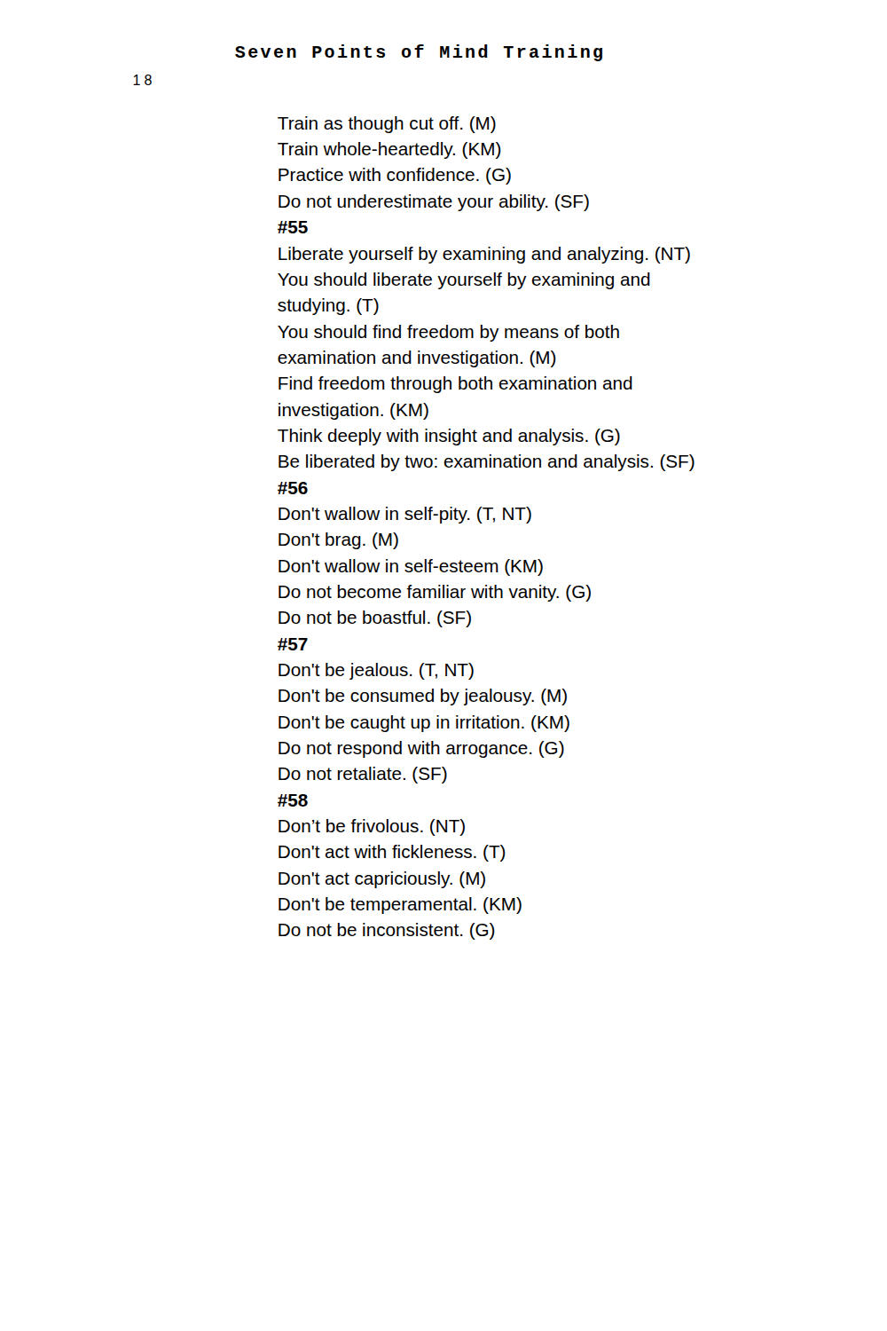18
Seven Points of Mind Training
Train as though cut off. (M)
Train whole-heartedly. (KM)
Practice with confidence. (G)
Do not underestimate your ability. (SF)
#55
Liberate yourself by examining and analyzing. (NT)
You should liberate yourself by examining and studying. (T)
You should find freedom by means of both examination and investigation. (M)
Find freedom through both examination and investigation. (KM)
Think deeply with insight and analysis. (G)
Be liberated by two: examination and analysis. (SF)
#56
Don't wallow in self-pity. (T, NT)
Don't brag. (M)
Don't wallow in self-esteem (KM)
Do not become familiar with vanity. (G)
Do not be boastful. (SF)
#57
Don't be jealous. (T, NT)
Don't be consumed by jealousy. (M)
Don't be caught up in irritation. (KM)
Do not respond with arrogance. (G)
Do not retaliate. (SF)
#58
Don’t be frivolous. (NT)
Don't act with fickleness. (T)
Don't act capriciously. (M)
Don't be temperamental. (KM)
Do not be inconsistent. (G)